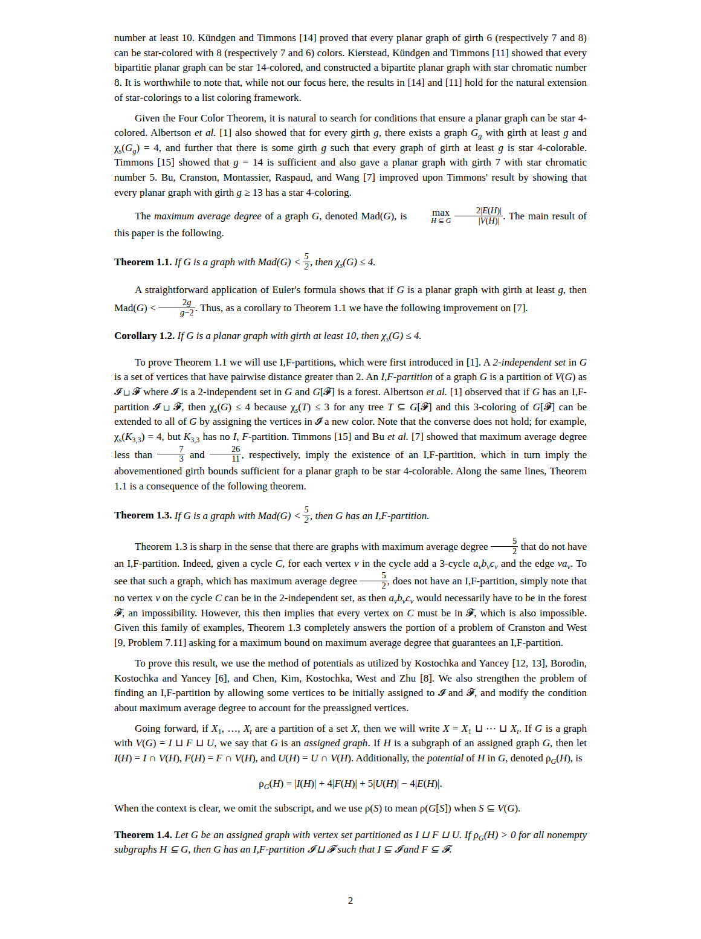number at least 10. Kündgen and Timmons [14] proved that every planar graph of girth 6 (respectively 7 and 8) can be star-colored with 8 (respectively 7 and 6) colors. Kierstead, Kündgen and Timmons [11] showed that every bipartitie planar graph can be star 14-colored, and constructed a bipartite planar graph with star chromatic number 8. It is worthwhile to note that, while not our focus here, the results in [14] and [11] hold for the natural extension of star-colorings to a list coloring framework.
Given the Four Color Theorem, it is natural to search for conditions that ensure a planar graph can be star 4-colored. Albertson et al. [1] also showed that for every girth g, there exists a graph Gg with girth at least g and χs(Gg) = 4, and further that there is some girth g such that every graph of girth at least g is star 4-colorable. Timmons [15] showed that g = 14 is sufficient and also gave a planar graph with girth 7 with star chromatic number 5. Bu, Cranston, Montassier, Raspaud, and Wang [7] improved upon Timmons' result by showing that every planar graph with girth g ≥ 13 has a star 4-coloring.
The maximum average degree of a graph G, denoted Mad(G), is max H ⊆ G 2|E(H)||V(H)|. The main result of this paper is the following.
Theorem 1.1. If G is a graph with Mad(G) < 52, then χs(G) ≤ 4.
A straightforward application of Euler's formula shows that if G is a planar graph with girth at least g, then Mad(G) < 2g g−2. Thus, as a corollary to Theorem 1.1 we have the following improvement on [7].
Corollary 1.2. If G is a planar graph with girth at least 10, then χs(G) ≤ 4.
To prove Theorem 1.1 we will use I,F-partitions, which were first introduced in [1]. A 2-independent set in G is a set of vertices that have pairwise distance greater than 2. An I,F-partition of a graph G is a partition of V(G) as 𝓘 ⊔ 𝓕 where 𝓘 is a 2-independent set in G and G[𝓕] is a forest. Albertson et al. [1] observed that if G has an I,F-partition 𝓘 ⊔ 𝓕, then χs(G) ≤ 4 because χs(T) ≤ 3 for any tree T ⊆ G[𝓕] and this 3-coloring of G[𝓕] can be extended to all of G by assigning the vertices in 𝓘 a new color. Note that the converse does not hold; for example, χs(K3,3) = 4, but K3,3 has no I, F-partition. Timmons [15] and Bu et al. [7] showed that maximum average degree less than 73 and 2611, respectively, imply the existence of an I,F-partition, which in turn imply the abovementioned girth bounds sufficient for a planar graph to be star 4-colorable. Along the same lines, Theorem 1.1 is a consequence of the following theorem.
Theorem 1.3. If G is a graph with Mad(G) < 52, then G has an I,F-partition.
Theorem 1.3 is sharp in the sense that there are graphs with maximum average degree 52 that do not have an I,F-partition. Indeed, given a cycle C, for each vertex v in the cycle add a 3-cycle avbvcv and the edge vav. To see that such a graph, which has maximum average degree 52, does not have an I,F-partition, simply note that no vertex v on the cycle C can be in the 2-independent set, as then avbvcv would necessarily have to be in the forest 𝓕, an impossibility. However, this then implies that every vertex on C must be in 𝓕, which is also impossible. Given this family of examples, Theorem 1.3 completely answers the portion of a problem of Cranston and West [9, Problem 7.11] asking for a maximum bound on maximum average degree that guarantees an I,F-partition.
To prove this result, we use the method of potentials as utilized by Kostochka and Yancey [12, 13], Borodin, Kostochka and Yancey [6], and Chen, Kim, Kostochka, West and Zhu [8]. We also strengthen the problem of finding an I,F-partition by allowing some vertices to be initially assigned to 𝓘 and 𝓕, and modify the condition about maximum average degree to account for the preassigned vertices.
Going forward, if X1, …, Xt are a partition of a set X, then we will write X = X1 ⊔ ⋯ ⊔ Xt. If G is a graph with V(G) = I ⊔ F ⊔ U, we say that G is an assigned graph. If H is a subgraph of an assigned graph G, then let I(H) = I ∩ V(H), F(H) = F ∩ V(H), and U(H) = U ∩ V(H). Additionally, the potential of H in G, denoted ρG(H), is
ρG(H) = |I(H)| + 4|F(H)| + 5|U(H)| − 4|E(H)|.
When the context is clear, we omit the subscript, and we use ρ(S) to mean ρ(G[S]) when S ⊆ V(G).
Theorem 1.4. Let G be an assigned graph with vertex set partitioned as I ⊔ F ⊔ U. If ρG(H) > 0 for all nonempty subgraphs H ⊆ G, then G has an I,F-partition 𝓘 ⊔ 𝓕 such that I ⊆ 𝓘 and F ⊆ 𝓕.
2